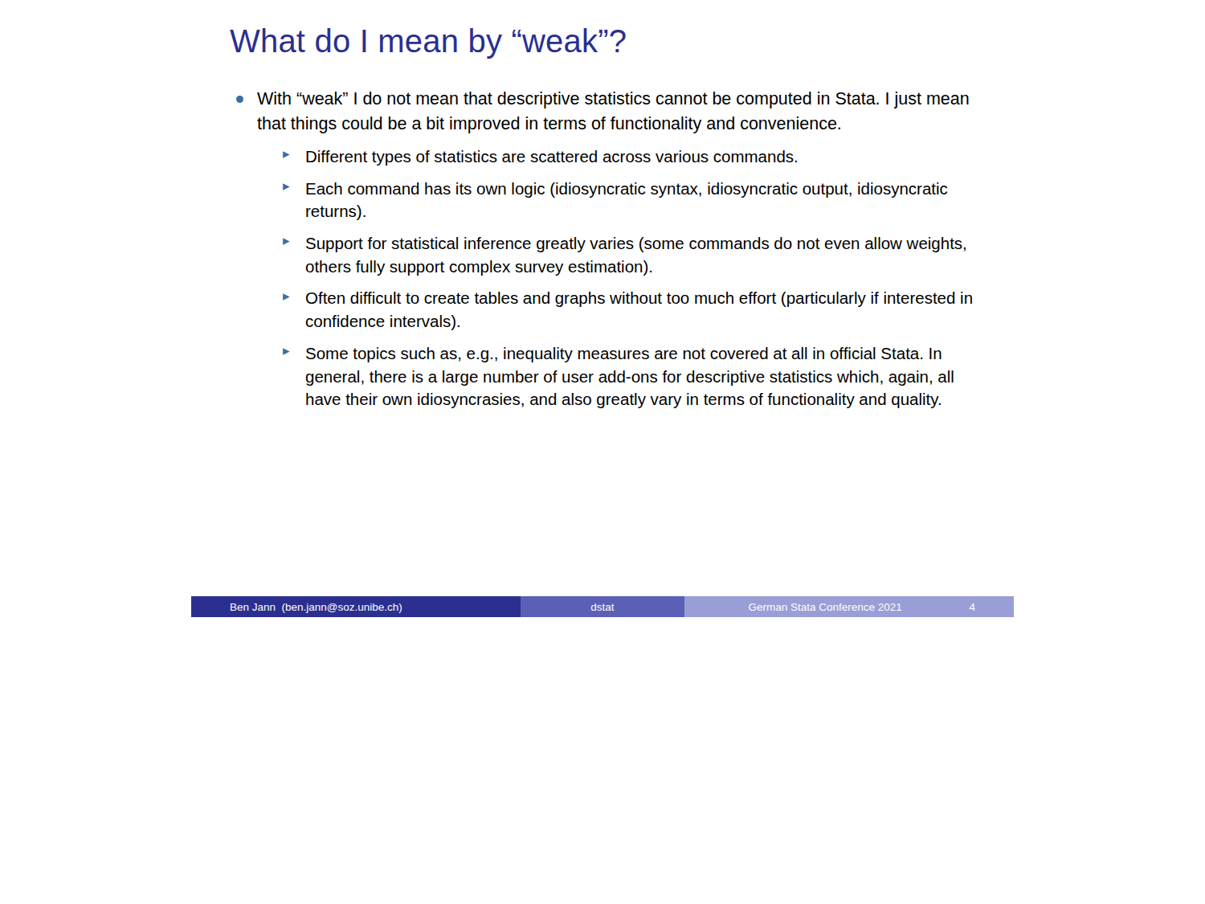What do I mean by “weak”?
With “weak” I do not mean that descriptive statistics cannot be computed in Stata. I just mean that things could be a bit improved in terms of functionality and convenience.
Different types of statistics are scattered across various commands.
Each command has its own logic (idiosyncratic syntax, idiosyncratic output, idiosyncratic returns).
Support for statistical inference greatly varies (some commands do not even allow weights, others fully support complex survey estimation).
Often difficult to create tables and graphs without too much effort (particularly if interested in confidence intervals).
Some topics such as, e.g., inequality measures are not covered at all in official Stata. In general, there is a large number of user add-ons for descriptive statistics which, again, all have their own idiosyncrasies, and also greatly vary in terms of functionality and quality.
Ben Jann (ben.jann@soz.unibe.ch)
dstat
German Stata Conference 2021
4